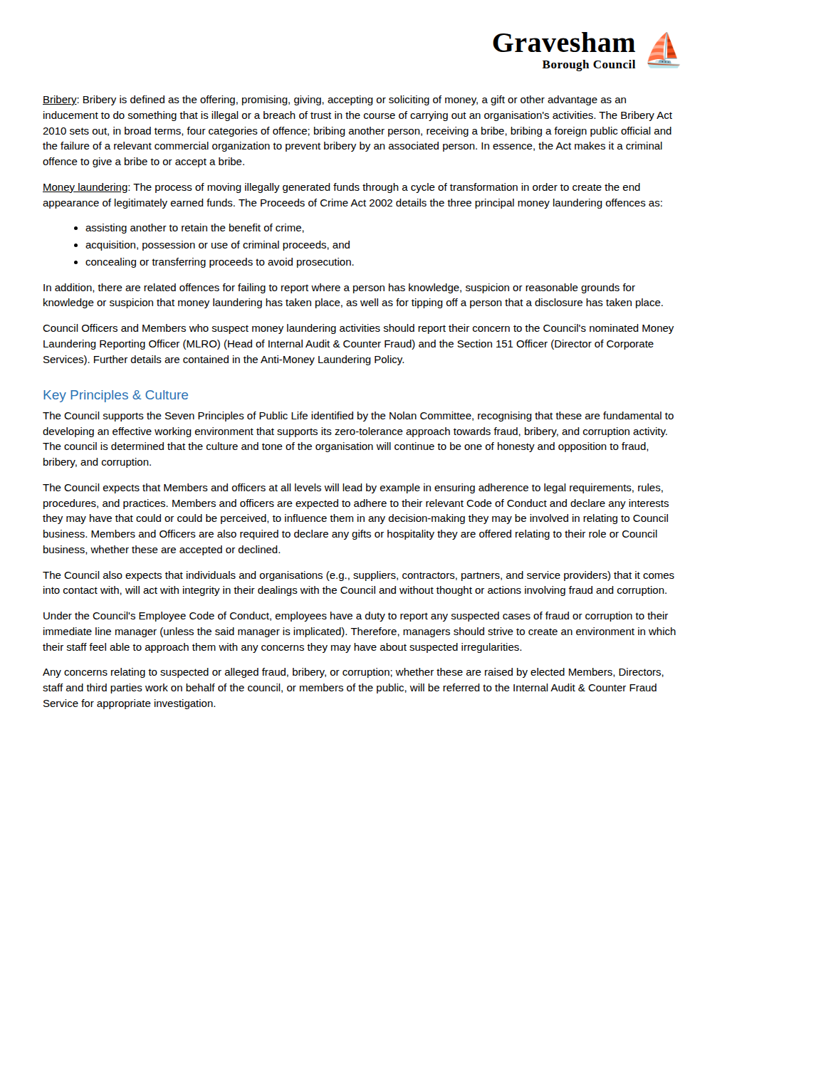Gravesham
Borough Council
⛵
Bribery: Bribery is defined as the offering, promising, giving, accepting or soliciting of money, a gift or other advantage as an inducement to do something that is illegal or a breach of trust in the course of carrying out an organisation's activities. The Bribery Act 2010 sets out, in broad terms, four categories of offence; bribing another person, receiving a bribe, bribing a foreign public official and the failure of a relevant commercial organization to prevent bribery by an associated person. In essence, the Act makes it a criminal offence to give a bribe to or accept a bribe.
Money laundering: The process of moving illegally generated funds through a cycle of transformation in order to create the end appearance of legitimately earned funds. The Proceeds of Crime Act 2002 details the three principal money laundering offences as:
assisting another to retain the benefit of crime,
acquisition, possession or use of criminal proceeds, and
concealing or transferring proceeds to avoid prosecution.
In addition, there are related offences for failing to report where a person has knowledge, suspicion or reasonable grounds for knowledge or suspicion that money laundering has taken place, as well as for tipping off a person that a disclosure has taken place.
Council Officers and Members who suspect money laundering activities should report their concern to the Council's nominated Money Laundering Reporting Officer (MLRO) (Head of Internal Audit & Counter Fraud) and the Section 151 Officer (Director of Corporate Services). Further details are contained in the Anti-Money Laundering Policy.
Key Principles & Culture
The Council supports the Seven Principles of Public Life identified by the Nolan Committee, recognising that these are fundamental to developing an effective working environment that supports its zero-tolerance approach towards fraud, bribery, and corruption activity. The council is determined that the culture and tone of the organisation will continue to be one of honesty and opposition to fraud, bribery, and corruption.
The Council expects that Members and officers at all levels will lead by example in ensuring adherence to legal requirements, rules, procedures, and practices. Members and officers are expected to adhere to their relevant Code of Conduct and declare any interests they may have that could or could be perceived, to influence them in any decision-making they may be involved in relating to Council business. Members and Officers are also required to declare any gifts or hospitality they are offered relating to their role or Council business, whether these are accepted or declined.
The Council also expects that individuals and organisations (e.g., suppliers, contractors, partners, and service providers) that it comes into contact with, will act with integrity in their dealings with the Council and without thought or actions involving fraud and corruption.
Under the Council's Employee Code of Conduct, employees have a duty to report any suspected cases of fraud or corruption to their immediate line manager (unless the said manager is implicated). Therefore, managers should strive to create an environment in which their staff feel able to approach them with any concerns they may have about suspected irregularities.
Any concerns relating to suspected or alleged fraud, bribery, or corruption; whether these are raised by elected Members, Directors, staff and third parties work on behalf of the council, or members of the public, will be referred to the Internal Audit & Counter Fraud Service for appropriate investigation.